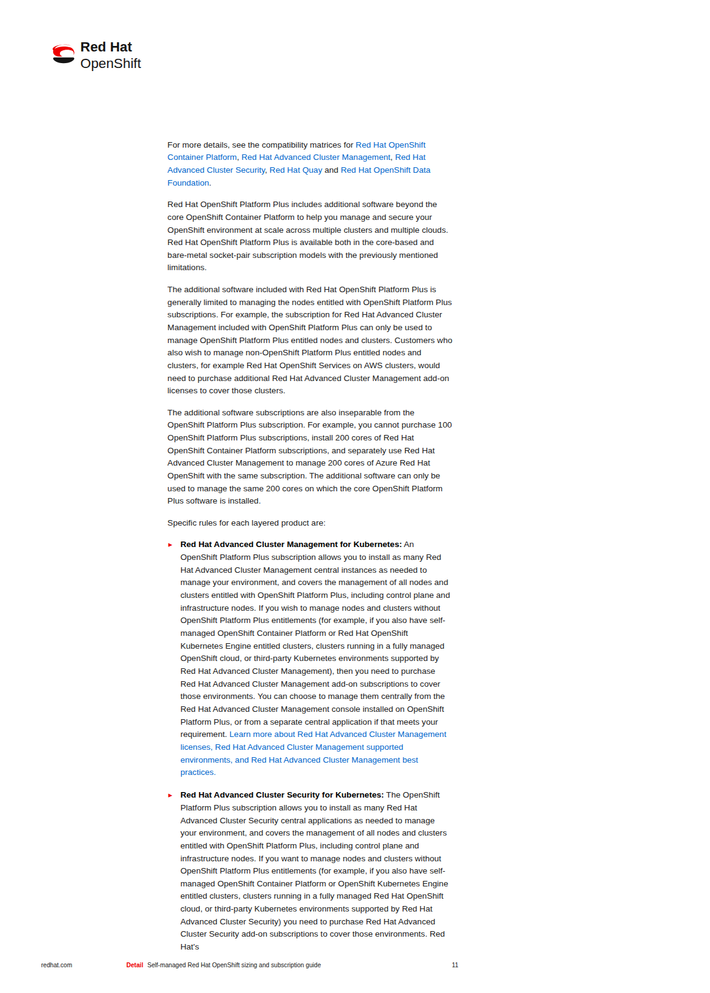Red Hat OpenShift
For more details, see the compatibility matrices for Red Hat OpenShift Container Platform, Red Hat Advanced Cluster Management, Red Hat Advanced Cluster Security, Red Hat Quay and Red Hat OpenShift Data Foundation.
Red Hat OpenShift Platform Plus includes additional software beyond the core OpenShift Container Platform to help you manage and secure your OpenShift environment at scale across multiple clusters and multiple clouds. Red Hat OpenShift Platform Plus is available both in the core-based and bare-metal socket-pair subscription models with the previously mentioned limitations.
The additional software included with Red Hat OpenShift Platform Plus is generally limited to managing the nodes entitled with OpenShift Platform Plus subscriptions. For example, the subscription for Red Hat Advanced Cluster Management included with OpenShift Platform Plus can only be used to manage OpenShift Platform Plus entitled nodes and clusters. Customers who also wish to manage non-OpenShift Platform Plus entitled nodes and clusters, for example Red Hat OpenShift Services on AWS clusters, would need to purchase additional Red Hat Advanced Cluster Management add-on licenses to cover those clusters.
The additional software subscriptions are also inseparable from the OpenShift Platform Plus subscription. For example, you cannot purchase 100 OpenShift Platform Plus subscriptions, install 200 cores of Red Hat OpenShift Container Platform subscriptions, and separately use Red Hat Advanced Cluster Management to manage 200 cores of Azure Red Hat OpenShift with the same subscription. The additional software can only be used to manage the same 200 cores on which the core OpenShift Platform Plus software is installed.
Specific rules for each layered product are:
Red Hat Advanced Cluster Management for Kubernetes: An OpenShift Platform Plus subscription allows you to install as many Red Hat Advanced Cluster Management central instances as needed to manage your environment, and covers the management of all nodes and clusters entitled with OpenShift Platform Plus, including control plane and infrastructure nodes. If you wish to manage nodes and clusters without OpenShift Platform Plus entitlements (for example, if you also have self-managed OpenShift Container Platform or Red Hat OpenShift Kubernetes Engine entitled clusters, clusters running in a fully managed OpenShift cloud, or third-party Kubernetes environments supported by Red Hat Advanced Cluster Management), then you need to purchase Red Hat Advanced Cluster Management add-on subscriptions to cover those environments. You can choose to manage them centrally from the Red Hat Advanced Cluster Management console installed on OpenShift Platform Plus, or from a separate central application if that meets your requirement. Learn more about Red Hat Advanced Cluster Management licenses, Red Hat Advanced Cluster Management supported environments, and Red Hat Advanced Cluster Management best practices.
Red Hat Advanced Cluster Security for Kubernetes: The OpenShift Platform Plus subscription allows you to install as many Red Hat Advanced Cluster Security central applications as needed to manage your environment, and covers the management of all nodes and clusters entitled with OpenShift Platform Plus, including control plane and infrastructure nodes. If you want to manage nodes and clusters without OpenShift Platform Plus entitlements (for example, if you also have self-managed OpenShift Container Platform or OpenShift Kubernetes Engine entitled clusters, clusters running in a fully managed Red Hat OpenShift cloud, or third-party Kubernetes environments supported by Red Hat Advanced Cluster Security) you need to purchase Red Hat Advanced Cluster Security add-on subscriptions to cover those environments. Red Hat's
redhat.com Detail Self-managed Red Hat OpenShift sizing and subscription guide 11